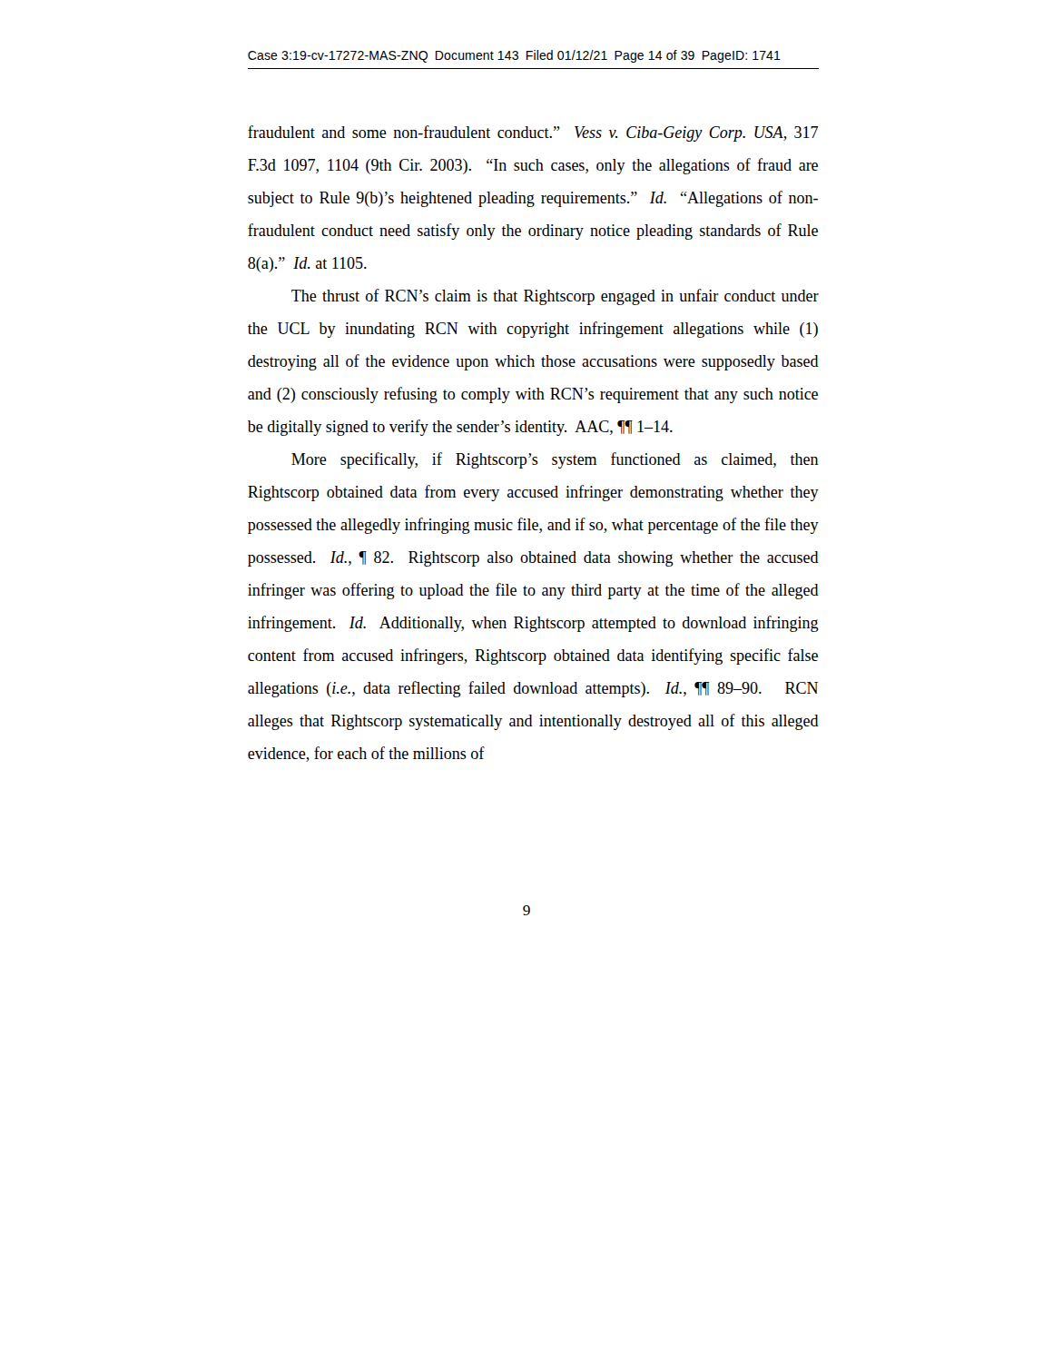Case 3:19-cv-17272-MAS-ZNQ Document 143 Filed 01/12/21 Page 14 of 39 PageID: 1741
fraudulent and some non-fraudulent conduct.” Vess v. Ciba-Geigy Corp. USA, 317 F.3d 1097, 1104 (9th Cir. 2003). “In such cases, only the allegations of fraud are subject to Rule 9(b)’s heightened pleading requirements.” Id. “Allegations of non-fraudulent conduct need satisfy only the ordinary notice pleading standards of Rule 8(a).” Id. at 1105.
The thrust of RCN’s claim is that Rightscorp engaged in unfair conduct under the UCL by inundating RCN with copyright infringement allegations while (1) destroying all of the evidence upon which those accusations were supposedly based and (2) consciously refusing to comply with RCN’s requirement that any such notice be digitally signed to verify the sender’s identity. AAC, ¶¶ 1–14.
More specifically, if Rightscorp’s system functioned as claimed, then Rightscorp obtained data from every accused infringer demonstrating whether they possessed the allegedly infringing music file, and if so, what percentage of the file they possessed. Id., ¶ 82. Rightscorp also obtained data showing whether the accused infringer was offering to upload the file to any third party at the time of the alleged infringement. Id. Additionally, when Rightscorp attempted to download infringing content from accused infringers, Rightscorp obtained data identifying specific false allegations (i.e., data reflecting failed download attempts). Id., ¶¶ 89–90. RCN alleges that Rightscorp systematically and intentionally destroyed all of this alleged evidence, for each of the millions of
9